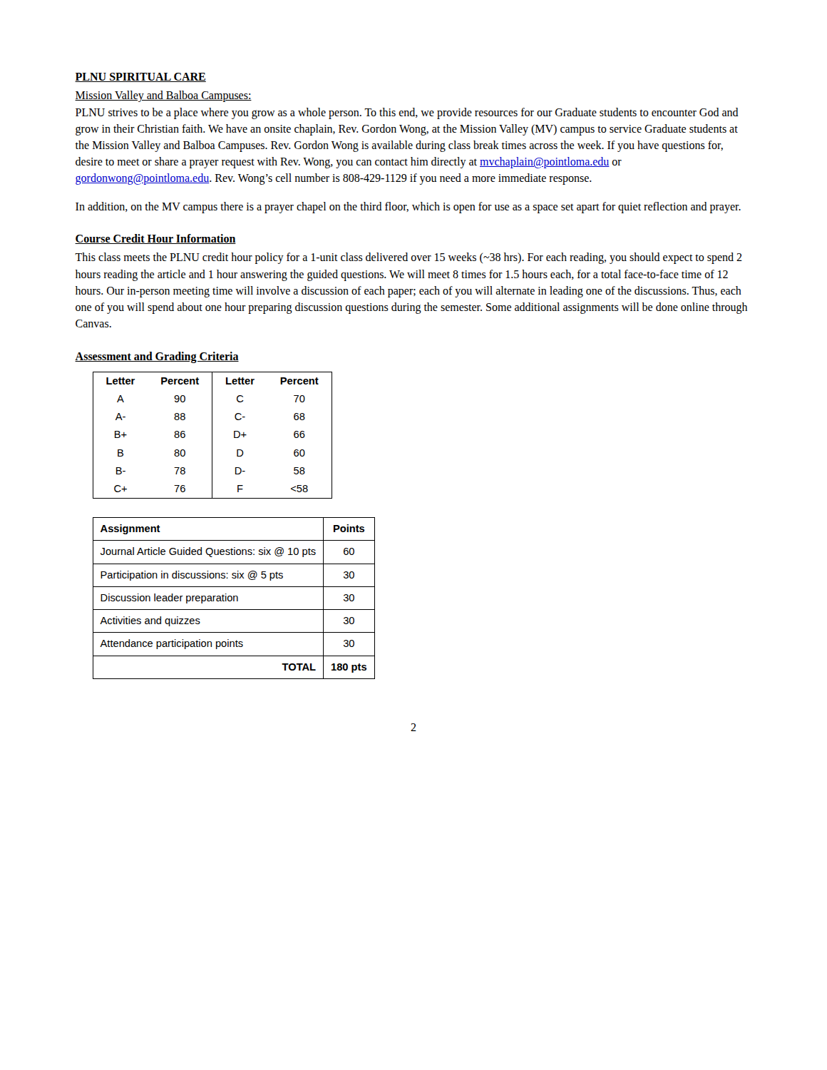PLNU SPIRITUAL CARE
Mission Valley and Balboa Campuses:
PLNU strives to be a place where you grow as a whole person. To this end, we provide resources for our Graduate students to encounter God and grow in their Christian faith. We have an onsite chaplain, Rev. Gordon Wong, at the Mission Valley (MV) campus to service Graduate students at the Mission Valley and Balboa Campuses. Rev. Gordon Wong is available during class break times across the week. If you have questions for, desire to meet or share a prayer request with Rev. Wong, you can contact him directly at mvchaplain@pointloma.edu or gordonwong@pointloma.edu. Rev. Wong’s cell number is 808-429-1129 if you need a more immediate response.
In addition, on the MV campus there is a prayer chapel on the third floor, which is open for use as a space set apart for quiet reflection and prayer.
Course Credit Hour Information
This class meets the PLNU credit hour policy for a 1-unit class delivered over 15 weeks (~38 hrs). For each reading, you should expect to spend 2 hours reading the article and 1 hour answering the guided questions. We will meet 8 times for 1.5 hours each, for a total face-to-face time of 12 hours. Our in-person meeting time will involve a discussion of each paper; each of you will alternate in leading one of the discussions. Thus, each one of you will spend about one hour preparing discussion questions during the semester. Some additional assignments will be done online through Canvas.
Assessment and Grading Criteria
| Letter | Percent | Letter | Percent |
| --- | --- | --- | --- |
| A | 90 | C | 70 |
| A- | 88 | C- | 68 |
| B+ | 86 | D+ | 66 |
| B | 80 | D | 60 |
| B- | 78 | D- | 58 |
| C+ | 76 | F | <58 |
| Assignment | Points |
| --- | --- |
| Journal Article Guided Questions: six @ 10 pts | 60 |
| Participation in discussions: six @ 5 pts | 30 |
| Discussion leader preparation | 30 |
| Activities and quizzes | 30 |
| Attendance participation points | 30 |
| TOTAL | 180 pts |
2